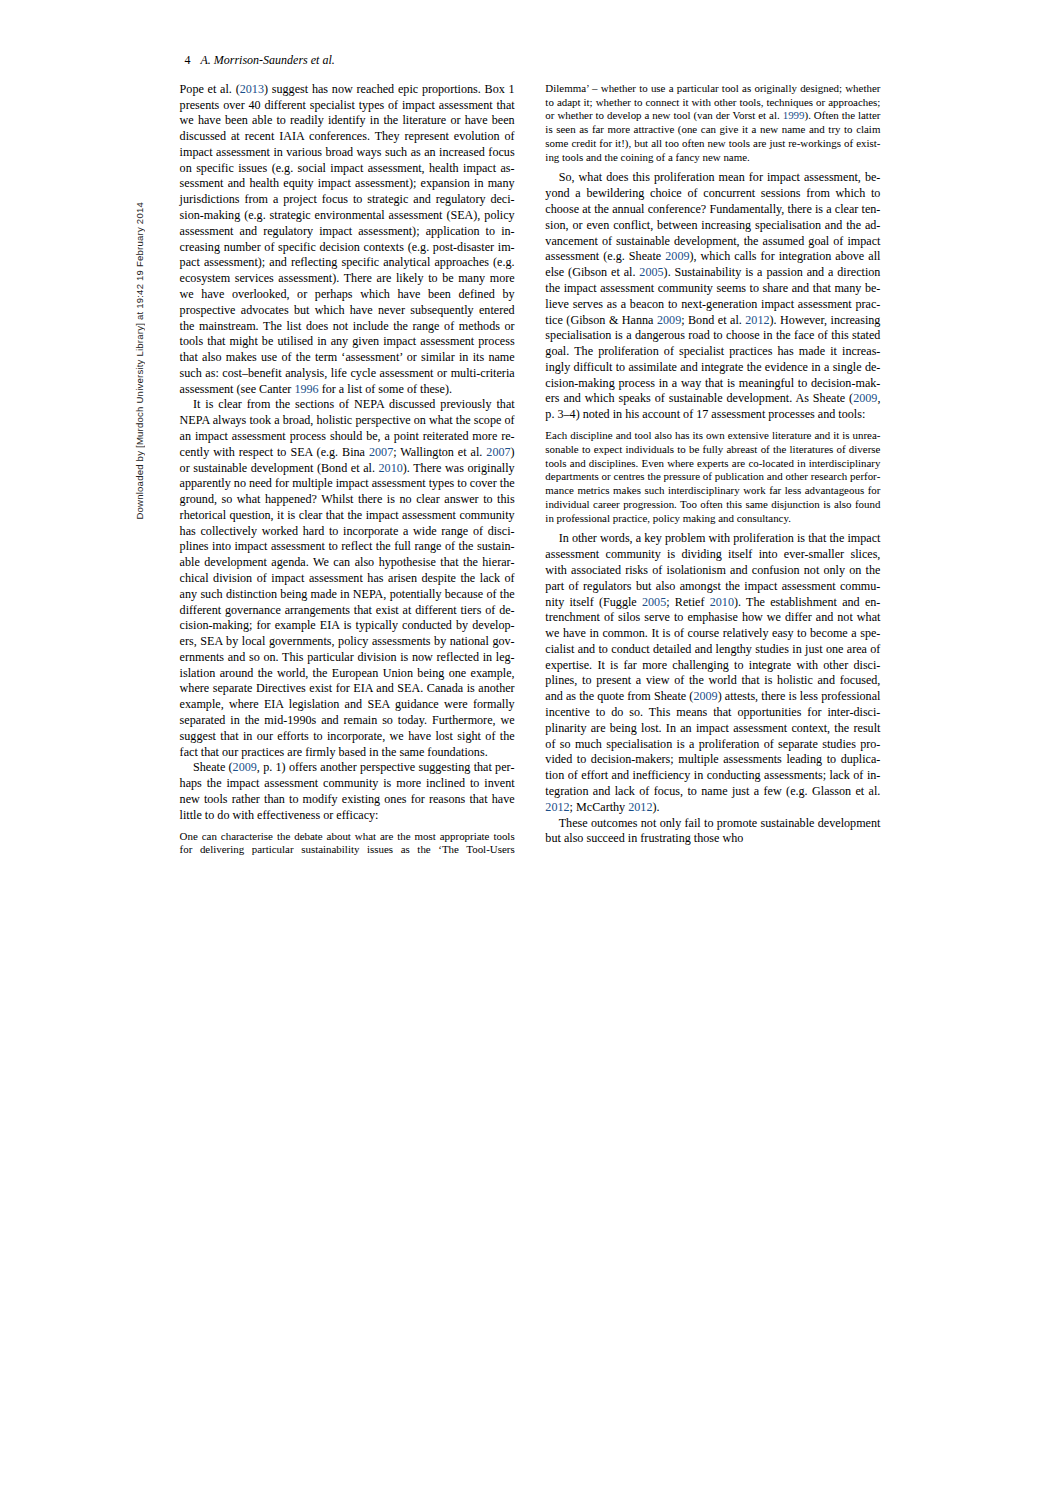Downloaded by [Murdoch University Library] at 19:42 19 February 2014
4 A. Morrison-Saunders et al.
Pope et al. (2013) suggest has now reached epic proportions. Box 1 presents over 40 different specialist types of impact assessment that we have been able to readily identify in the literature or have been discussed at recent IAIA conferences. They represent evolution of impact assessment in various broad ways such as an increased focus on specific issues (e.g. social impact assessment, health impact assessment and health equity impact assessment); expansion in many jurisdictions from a project focus to strategic and regulatory decision-making (e.g. strategic environmental assessment (SEA), policy assessment and regulatory impact assessment); application to increasing number of specific decision contexts (e.g. post-disaster impact assessment); and reflecting specific analytical approaches (e.g. ecosystem services assessment). There are likely to be many more we have overlooked, or perhaps which have been defined by prospective advocates but which have never subsequently entered the mainstream. The list does not include the range of methods or tools that might be utilised in any given impact assessment process that also makes use of the term ‘assessment’ or similar in its name such as: cost–benefit analysis, life cycle assessment or multi-criteria assessment (see Canter 1996 for a list of some of these).
It is clear from the sections of NEPA discussed previously that NEPA always took a broad, holistic perspective on what the scope of an impact assessment process should be, a point reiterated more recently with respect to SEA (e.g. Bina 2007; Wallington et al. 2007) or sustainable development (Bond et al. 2010). There was originally apparently no need for multiple impact assessment types to cover the ground, so what happened? Whilst there is no clear answer to this rhetorical question, it is clear that the impact assessment community has collectively worked hard to incorporate a wide range of disciplines into impact assessment to reflect the full range of the sustainable development agenda. We can also hypothesise that the hierarchical division of impact assessment has arisen despite the lack of any such distinction being made in NEPA, potentially because of the different governance arrangements that exist at different tiers of decision-making; for example EIA is typically conducted by developers, SEA by local governments, policy assessments by national governments and so on. This particular division is now reflected in legislation around the world, the European Union being one example, where separate Directives exist for EIA and SEA. Canada is another example, where EIA legislation and SEA guidance were formally separated in the mid-1990s and remain so today. Furthermore, we suggest that in our efforts to incorporate, we have lost sight of the fact that our practices are firmly based in the same foundations.
Sheate (2009, p. 1) offers another perspective suggesting that perhaps the impact assessment community is more inclined to invent new tools rather than to modify existing ones for reasons that have little to do with effectiveness or efficacy:
One can characterise the debate about what are the most appropriate tools for delivering particular sustainability issues as the ‘The Tool-Users Dilemma’ – whether to use a particular tool as originally designed; whether to adapt it; whether to connect it with other tools, techniques or approaches; or whether to develop a new tool (van der Vorst et al. 1999). Often the latter is seen as far more attractive (one can give it a new name and try to claim some credit for it!), but all too often new tools are just re-workings of existing tools and the coining of a fancy new name.
So, what does this proliferation mean for impact assessment, beyond a bewildering choice of concurrent sessions from which to choose at the annual conference? Fundamentally, there is a clear tension, or even conflict, between increasing specialisation and the advancement of sustainable development, the assumed goal of impact assessment (e.g. Sheate 2009), which calls for integration above all else (Gibson et al. 2005). Sustainability is a passion and a direction the impact assessment community seems to share and that many believe serves as a beacon to next-generation impact assessment practice (Gibson & Hanna 2009; Bond et al. 2012). However, increasing specialisation is a dangerous road to choose in the face of this stated goal. The proliferation of specialist practices has made it increasingly difficult to assimilate and integrate the evidence in a single decision-making process in a way that is meaningful to decision-makers and which speaks of sustainable development. As Sheate (2009, p. 3–4) noted in his account of 17 assessment processes and tools:
Each discipline and tool also has its own extensive literature and it is unreasonable to expect individuals to be fully abreast of the literatures of diverse tools and disciplines. Even where experts are co-located in interdisciplinary departments or centres the pressure of publication and other research performance metrics makes such interdisciplinary work far less advantageous for individual career progression. Too often this same disjunction is also found in professional practice, policy making and consultancy.
In other words, a key problem with proliferation is that the impact assessment community is dividing itself into ever-smaller slices, with associated risks of isolationism and confusion not only on the part of regulators but also amongst the impact assessment community itself (Fuggle 2005; Retief 2010). The establishment and entrenchment of silos serve to emphasise how we differ and not what we have in common. It is of course relatively easy to become a specialist and to conduct detailed and lengthy studies in just one area of expertise. It is far more challenging to integrate with other disciplines, to present a view of the world that is holistic and focused, and as the quote from Sheate (2009) attests, there is less professional incentive to do so. This means that opportunities for inter-disciplinarity are being lost. In an impact assessment context, the result of so much specialisation is a proliferation of separate studies provided to decision-makers; multiple assessments leading to duplication of effort and inefficiency in conducting assessments; lack of integration and lack of focus, to name just a few (e.g. Glasson et al. 2012; McCarthy 2012).
These outcomes not only fail to promote sustainable development but also succeed in frustrating those who